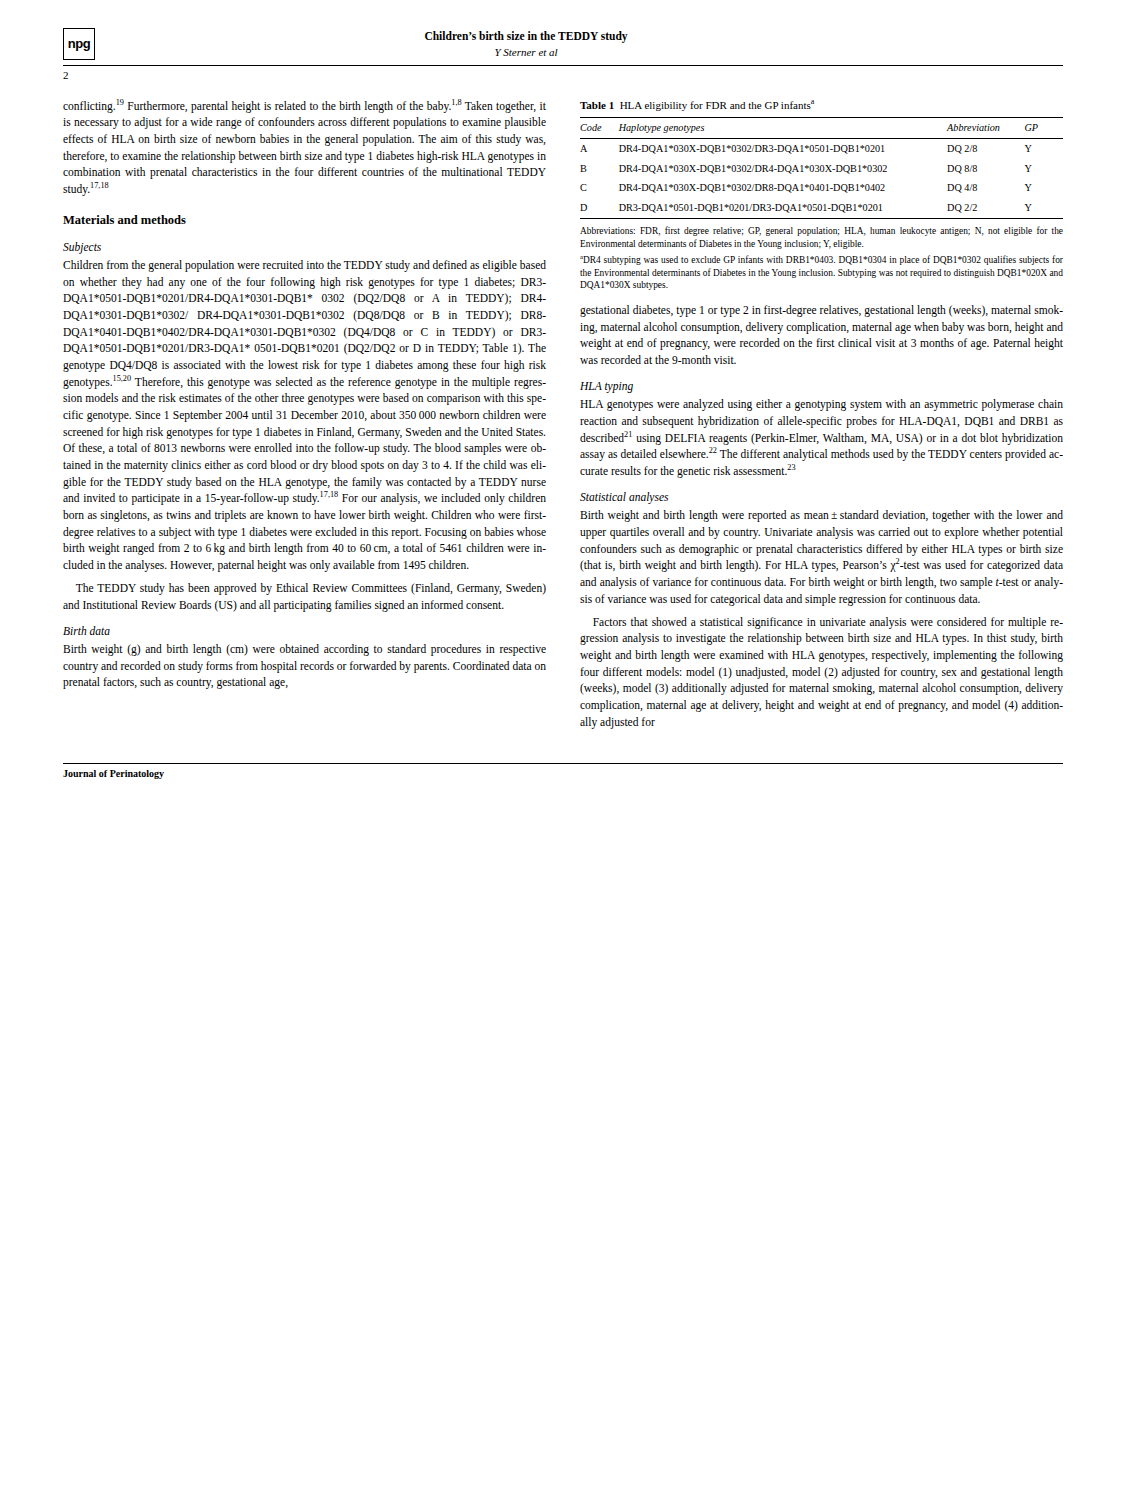npg
Children’s birth size in the TEDDY study
Y Sterner et al
2
conflicting.19 Furthermore, parental height is related to the birth length of the baby.1,8 Taken together, it is necessary to adjust for a wide range of confounders across different populations to examine plausible effects of HLA on birth size of newborn babies in the general population. The aim of this study was, therefore, to examine the relationship between birth size and type 1 diabetes high-risk HLA genotypes in combination with prenatal characteristics in the four different countries of the multinational TEDDY study.17,18
Materials and methods
Subjects
Children from the general population were recruited into the TEDDY study and defined as eligible based on whether they had any one of the four following high risk genotypes for type 1 diabetes; DR3-DQA1*0501-DQB1*0201/DR4-DQA1*0301-DQB1* 0302 (DQ2/DQ8 or A in TEDDY); DR4-DQA1*0301-DQB1*0302/ DR4-DQA1*0301-DQB1*0302 (DQ8/DQ8 or B in TEDDY); DR8-DQA1*0401-DQB1*0402/DR4-DQA1*0301-DQB1*0302 (DQ4/DQ8 or C in TEDDY) or DR3-DQA1*0501-DQB1*0201/DR3-DQA1* 0501-DQB1*0201 (DQ2/DQ2 or D in TEDDY; Table 1). The genotype DQ4/DQ8 is associated with the lowest risk for type 1 diabetes among these four high risk genotypes.15,20 Therefore, this genotype was selected as the reference genotype in the multiple regression models and the risk estimates of the other three genotypes were based on comparison with this specific genotype. Since 1 September 2004 until 31 December 2010, about 350 000 newborn children were screened for high risk genotypes for type 1 diabetes in Finland, Germany, Sweden and the United States. Of these, a total of 8013 newborns were enrolled into the follow-up study. The blood samples were obtained in the maternity clinics either as cord blood or dry blood spots on day 3 to 4. If the child was eligible for the TEDDY study based on the HLA genotype, the family was contacted by a TEDDY nurse and invited to participate in a 15-year-follow-up study.17,18 For our analysis, we included only children born as singletons, as twins and triplets are known to have lower birth weight. Children who were first-degree relatives to a subject with type 1 diabetes were excluded in this report. Focusing on babies whose birth weight ranged from 2 to 6 kg and birth length from 40 to 60 cm, a total of 5461 children were included in the analyses. However, paternal height was only available from 1495 children.
The TEDDY study has been approved by Ethical Review Committees (Finland, Germany, Sweden) and Institutional Review Boards (US) and all participating families signed an informed consent.
Birth data
Birth weight (g) and birth length (cm) were obtained according to standard procedures in respective country and recorded on study forms from hospital records or forwarded by parents. Coordinated data on prenatal factors, such as country, gestational age,
Table 1 HLA eligibility for FDR and the GP infantsa
| Code | Haplotype genotypes | Abbreviation | GP |
| --- | --- | --- | --- |
| A | DR4-DQA1*030X-DQB1*0302/DR3-DQA1*0501-DQB1*0201 | DQ 2/8 | Y |
| B | DR4-DQA1*030X-DQB1*0302/DR4-DQA1*030X-DQB1*0302 | DQ 8/8 | Y |
| C | DR4-DQA1*030X-DQB1*0302/DR8-DQA1*0401-DQB1*0402 | DQ 4/8 | Y |
| D | DR3-DQA1*0501-DQB1*0201/DR3-DQA1*0501-DQB1*0201 | DQ 2/2 | Y |
Abbreviations: FDR, first degree relative; GP, general population; HLA, human leukocyte antigen; N, not eligible for the Environmental determinants of Diabetes in the Young inclusion; Y, eligible.
aDR4 subtyping was used to exclude GP infants with DRB1*0403. DQB1*0304 in place of DQB1*0302 qualifies subjects for the Environmental determinants of Diabetes in the Young inclusion. Subtyping was not required to distinguish DQB1*020X and DQA1*030X subtypes.
gestational diabetes, type 1 or type 2 in first-degree relatives, gestational length (weeks), maternal smoking, maternal alcohol consumption, delivery complication, maternal age when baby was born, height and weight at end of pregnancy, were recorded on the first clinical visit at 3 months of age. Paternal height was recorded at the 9-month visit.
HLA typing
HLA genotypes were analyzed using either a genotyping system with an asymmetric polymerase chain reaction and subsequent hybridization of allele-specific probes for HLA-DQA1, DQB1 and DRB1 as described21 using DELFIA reagents (Perkin-Elmer, Waltham, MA, USA) or in a dot blot hybridization assay as detailed elsewhere.22 The different analytical methods used by the TEDDY centers provided accurate results for the genetic risk assessment.23
Statistical analyses
Birth weight and birth length were reported as mean ± standard deviation, together with the lower and upper quartiles overall and by country. Univariate analysis was carried out to explore whether potential confounders such as demographic or prenatal characteristics differed by either HLA types or birth size (that is, birth weight and birth length). For HLA types, Pearson’s χ2-test was used for categorized data and analysis of variance for continuous data. For birth weight or birth length, two sample t-test or analysis of variance was used for categorical data and simple regression for continuous data.
Factors that showed a statistical significance in univariate analysis were considered for multiple regression analysis to investigate the relationship between birth size and HLA types. In thist study, birth weight and birth length were examined with HLA genotypes, respectively, implementing the following four different models: model (1) unadjusted, model (2) adjusted for country, sex and gestational length (weeks), model (3) additionally adjusted for maternal smoking, maternal alcohol consumption, delivery complication, maternal age at delivery, height and weight at end of pregnancy, and model (4) additionally adjusted for
Journal of Perinatology